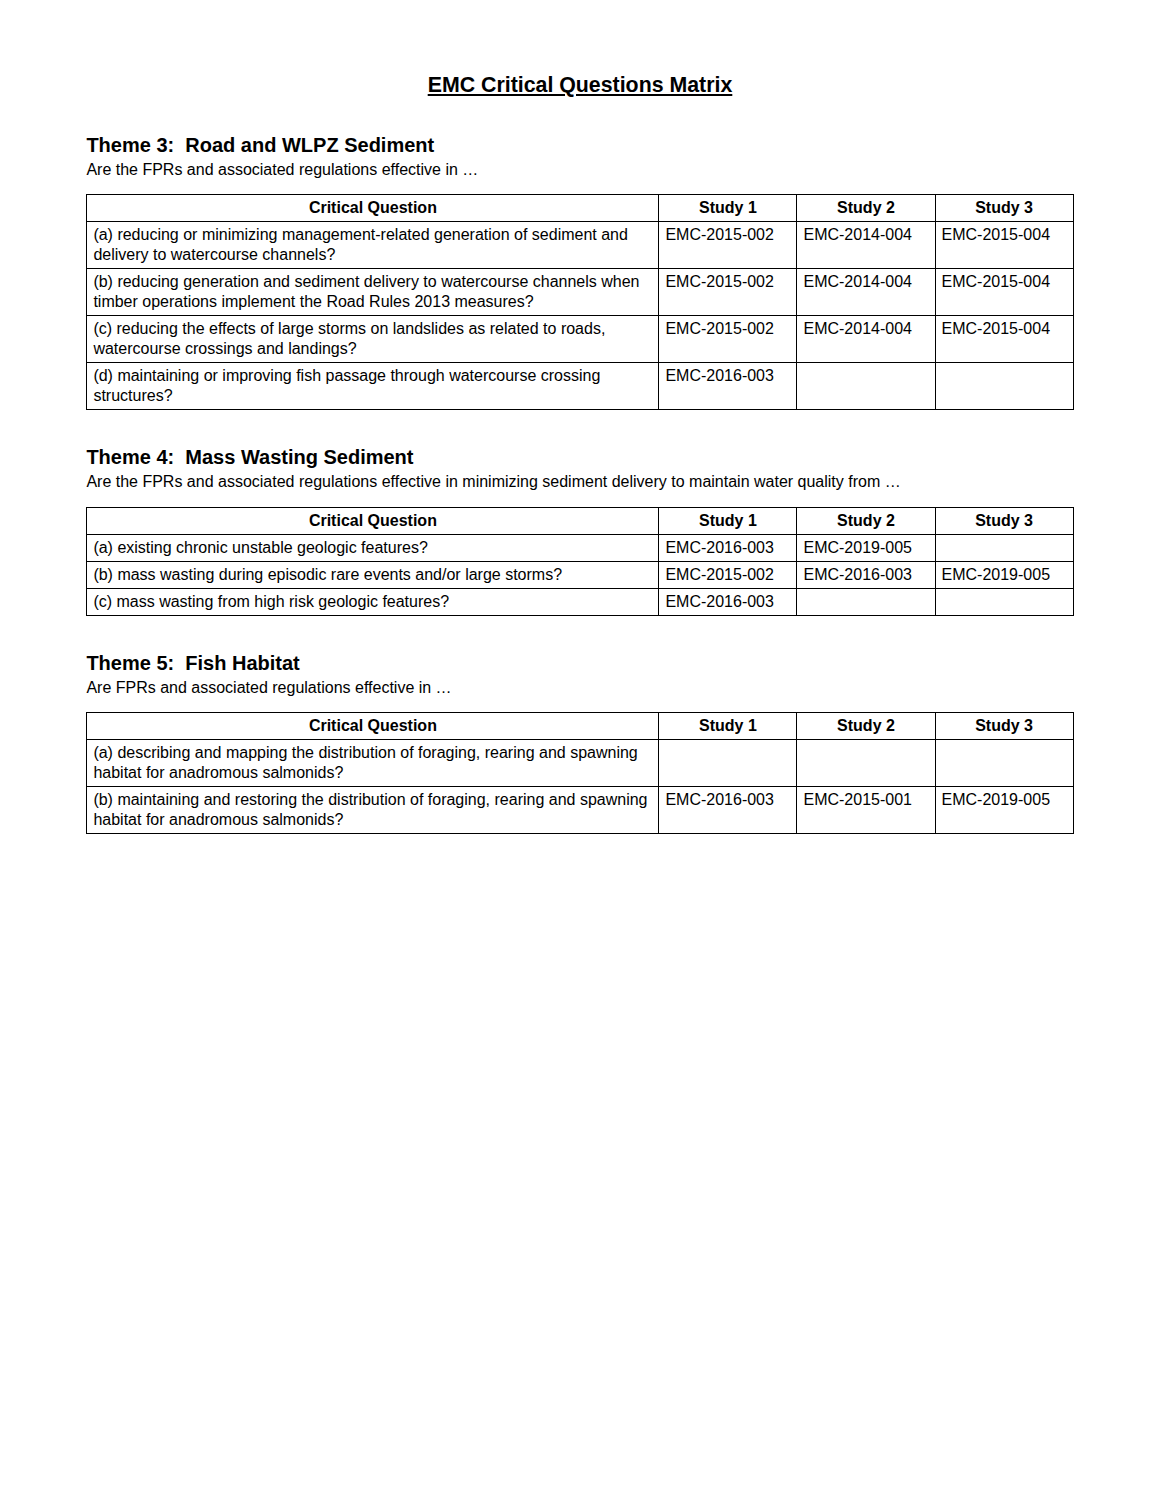EMC Critical Questions Matrix
Theme 3: Road and WLPZ Sediment
Are the FPRs and associated regulations effective in …
| Critical Question | Study 1 | Study 2 | Study 3 |
| --- | --- | --- | --- |
| (a) reducing or minimizing management-related generation of sediment and delivery to watercourse channels? | EMC-2015-002 | EMC-2014-004 | EMC-2015-004 |
| (b) reducing generation and sediment delivery to watercourse channels when timber operations implement the Road Rules 2013 measures? | EMC-2015-002 | EMC-2014-004 | EMC-2015-004 |
| (c) reducing the effects of large storms on landslides as related to roads, watercourse crossings and landings? | EMC-2015-002 | EMC-2014-004 | EMC-2015-004 |
| (d) maintaining or improving fish passage through watercourse crossing structures? | EMC-2016-003 | | |
Theme 4: Mass Wasting Sediment
Are the FPRs and associated regulations effective in minimizing sediment delivery to maintain water quality from …
| Critical Question | Study 1 | Study 2 | Study 3 |
| --- | --- | --- | --- |
| (a) existing chronic unstable geologic features? | EMC-2016-003 | EMC-2019-005 | |
| (b) mass wasting during episodic rare events and/or large storms? | EMC-2015-002 | EMC-2016-003 | EMC-2019-005 |
| (c) mass wasting from high risk geologic features? | EMC-2016-003 | | |
Theme 5: Fish Habitat
Are FPRs and associated regulations effective in …
| Critical Question | Study 1 | Study 2 | Study 3 |
| --- | --- | --- | --- |
| (a) describing and mapping the distribution of foraging, rearing and spawning habitat for anadromous salmonids? | | | |
| (b) maintaining and restoring the distribution of foraging, rearing and spawning habitat for anadromous salmonids? | EMC-2016-003 | EMC-2015-001 | EMC-2019-005 |